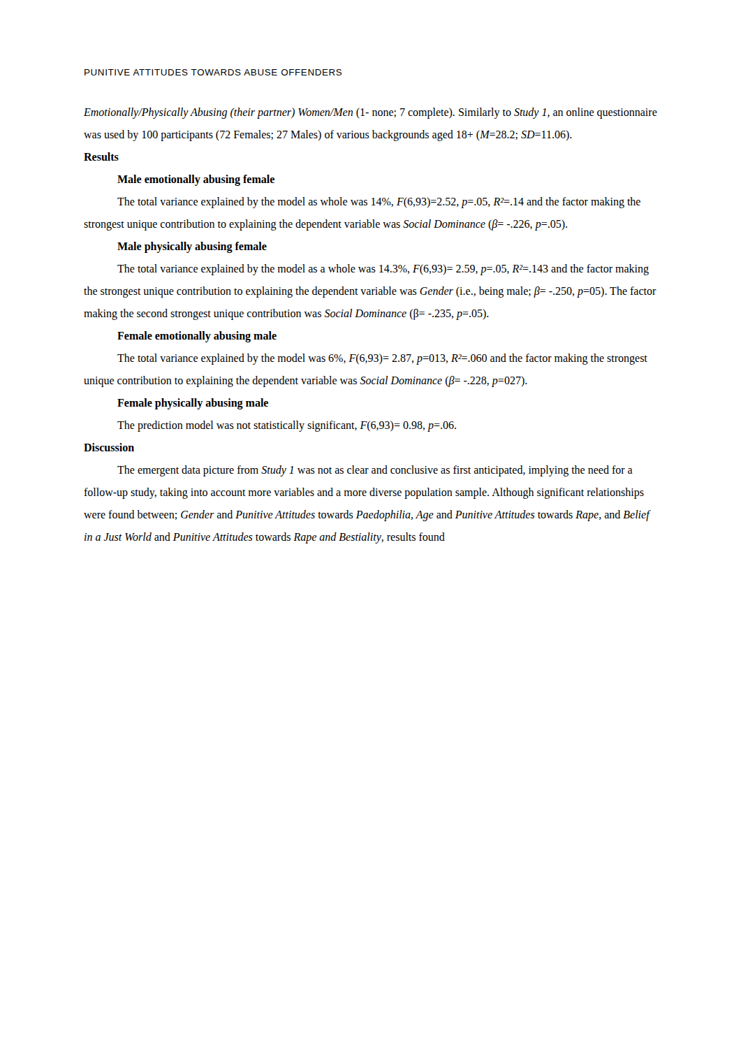PUNITIVE ATTITUDES TOWARDS ABUSE OFFENDERS
Emotionally/Physically Abusing (their partner) Women/Men (1- none; 7 complete). Similarly to Study 1, an online questionnaire was used by 100 participants (72 Females; 27 Males) of various backgrounds aged 18+ (M=28.2; SD=11.06).
Results
Male emotionally abusing female
The total variance explained by the model as whole was 14%, F(6,93)=2.52, p=.05, R²=.14 and the factor making the strongest unique contribution to explaining the dependent variable was Social Dominance (β= -.226, p=.05).
Male physically abusing female
The total variance explained by the model as a whole was 14.3%, F(6,93)= 2.59, p=.05, R²=.143 and the factor making the strongest unique contribution to explaining the dependent variable was Gender (i.e., being male; β= -.250, p=05). The factor making the second strongest unique contribution was Social Dominance (β= -.235, p=.05).
Female emotionally abusing male
The total variance explained by the model was 6%, F(6,93)= 2.87, p=013, R²=.060 and the factor making the strongest unique contribution to explaining the dependent variable was Social Dominance (β= -.228, p=027).
Female physically abusing male
The prediction model was not statistically significant, F(6,93)= 0.98, p=.06.
Discussion
The emergent data picture from Study 1 was not as clear and conclusive as first anticipated, implying the need for a follow-up study, taking into account more variables and a more diverse population sample. Although significant relationships were found between; Gender and Punitive Attitudes towards Paedophilia, Age and Punitive Attitudes towards Rape, and Belief in a Just World and Punitive Attitudes towards Rape and Bestiality, results found